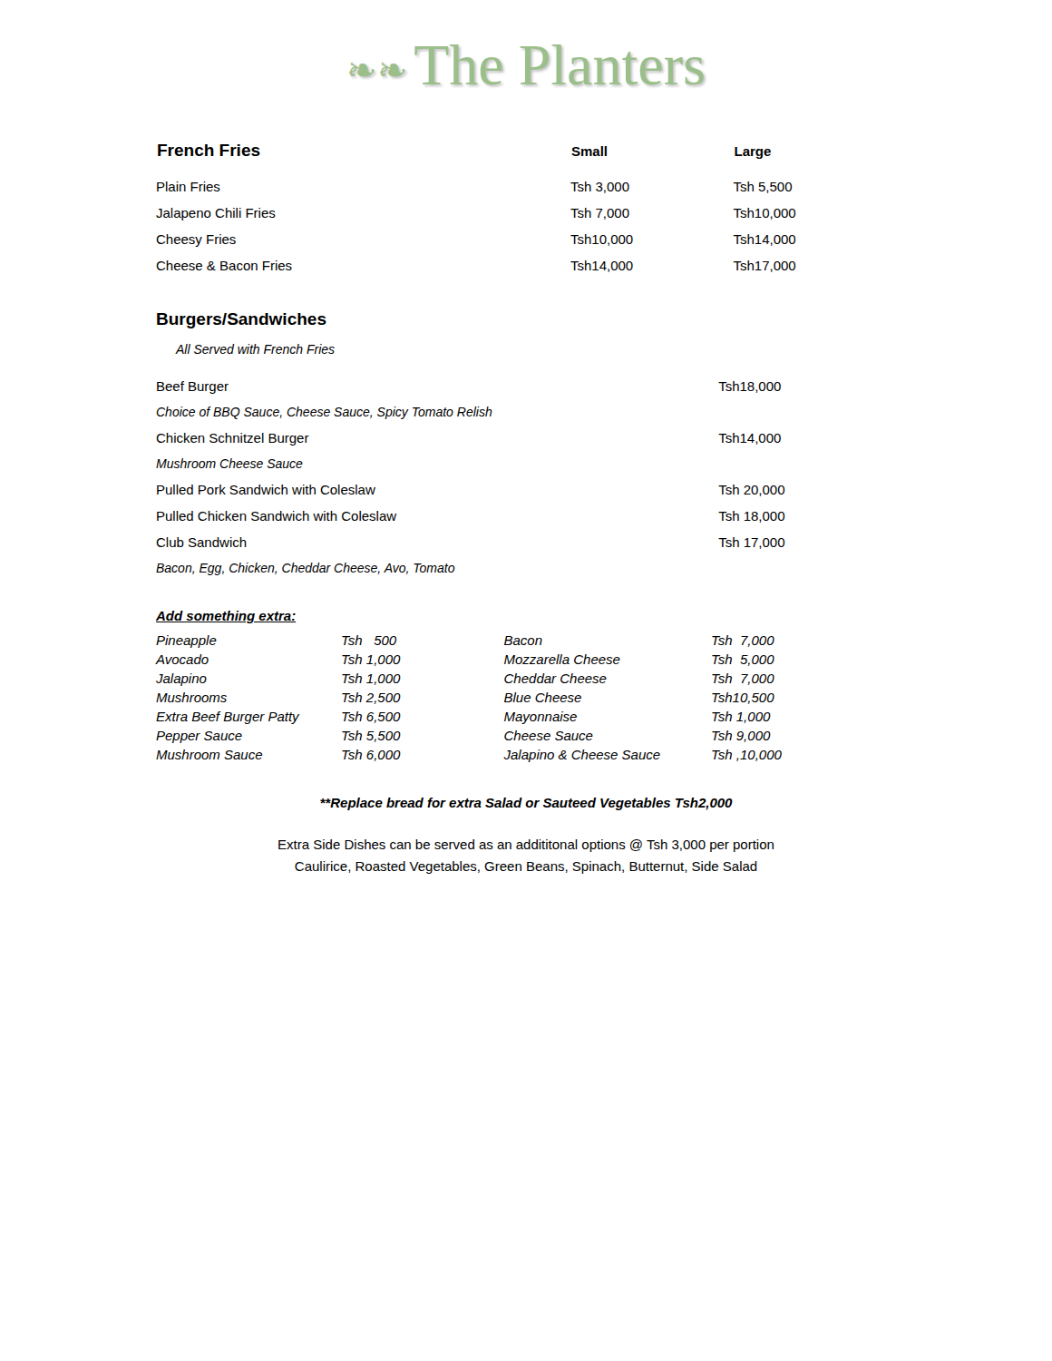❧❧The Planters
| French Fries | Small | Large |
| --- | --- | --- |
| Plain Fries | Tsh 3,000 | Tsh 5,500 |
| Jalapeno Chili Fries | Tsh 7,000 | Tsh10,000 |
| Cheesy Fries | Tsh10,000 | Tsh14,000 |
| Cheese & Bacon Fries | Tsh14,000 | Tsh17,000 |
Burgers/Sandwiches
All Served with French Fries
| Beef Burger | Tsh18,000 |
| Choice of BBQ Sauce, Cheese Sauce, Spicy Tomato Relish |
| Chicken Schnitzel Burger | Tsh14,000 |
| Mushroom Cheese Sauce |
| Pulled Pork Sandwich with Coleslaw | Tsh 20,000 |
| Pulled Chicken Sandwich with Coleslaw | Tsh 18,000 |
| Club Sandwich | Tsh 17,000 |
| Bacon, Egg, Chicken, Cheddar Cheese, Avo, Tomato |
Add something extra:
| Pineapple | Tsh 500 | Bacon | Tsh 7,000 |
| Avocado | Tsh 1,000 | Mozzarella Cheese | Tsh 5,000 |
| Jalapino | Tsh 1,000 | Cheddar Cheese | Tsh 7,000 |
| Mushrooms | Tsh 2,500 | Blue Cheese | Tsh10,500 |
| Extra Beef Burger Patty | Tsh 6,500 | Mayonnaise | Tsh 1,000 |
| Pepper Sauce | Tsh 5,500 | Cheese Sauce | Tsh 9,000 |
| Mushroom Sauce | Tsh 6,000 | Jalapino & Cheese Sauce | Tsh ,10,000 |
**Replace bread for extra Salad or Sauteed Vegetables Tsh2,000
Extra Side Dishes can be served as an addititonal options @ Tsh 3,000 per portion
Caulirice, Roasted Vegetables, Green Beans, Spinach, Butternut, Side Salad